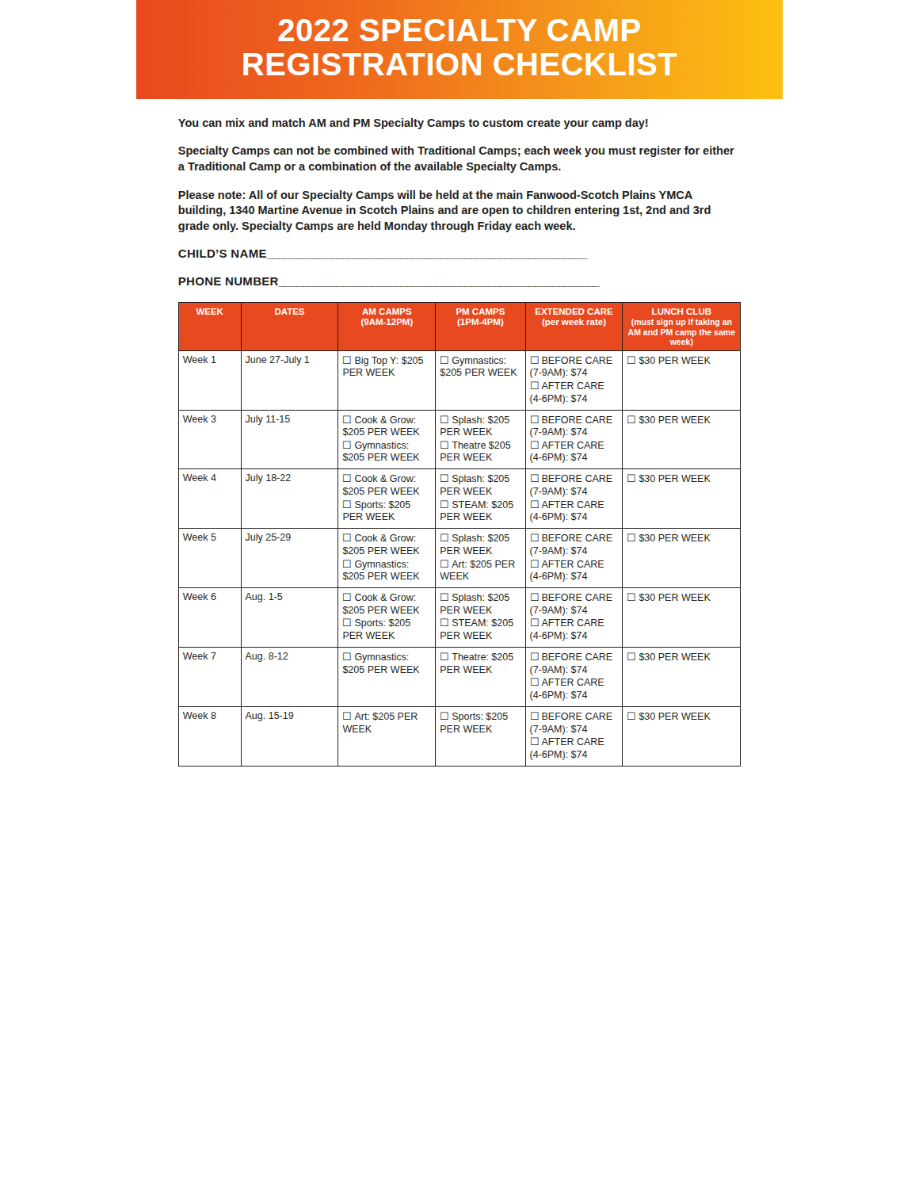2022 Specialty Camp
Registration Checklist
You can mix and match AM and PM Specialty Camps to custom create your camp day!
Specialty Camps can not be combined with Traditional Camps; each week you must register for either a Traditional Camp or a combination of the available Specialty Camps.
Please note: All of our Specialty Camps will be held at the main Fanwood-Scotch Plains YMCA building, 1340 Martine Avenue in Scotch Plains and are open to children entering 1st, 2nd and 3rd grade only. Specialty Camps are held Monday through Friday each week.
CHILD’S NAME_______________________________________________________
PHONE NUMBER_______________________________________________________
| WEEK | DATES | AM CAMPS (9AM-12PM) | PM CAMPS (1PM-4PM) | EXTENDED CARE (per week rate) | LUNCH CLUB (must sign up if taking an AM and PM camp the same week) |
| --- | --- | --- | --- | --- | --- |
| Week 1 | June 27-July 1 | Big Top Y: $205 PER WEEK | Gymnastics: $205 PER WEEK | BEFORE CARE (7-9AM): $74 AFTER CARE (4-6PM): $74 | $30 PER WEEK |
| Week 3 | July 11-15 | Cook & Grow: $205 PER WEEK Gymnastics: $205 PER WEEK | Splash: $205 PER WEEK Theatre $205 PER WEEK | BEFORE CARE (7-9AM): $74 AFTER CARE (4-6PM): $74 | $30 PER WEEK |
| Week 4 | July 18-22 | Cook & Grow: $205 PER WEEK Sports: $205 PER WEEK | Splash: $205 PER WEEK STEAM: $205 PER WEEK | BEFORE CARE (7-9AM): $74 AFTER CARE (4-6PM): $74 | $30 PER WEEK |
| Week 5 | July 25-29 | Cook & Grow: $205 PER WEEK Gymnastics: $205 PER WEEK | Splash: $205 PER WEEK Art: $205 PER WEEK | BEFORE CARE (7-9AM): $74 AFTER CARE (4-6PM): $74 | $30 PER WEEK |
| Week 6 | Aug. 1-5 | Cook & Grow: $205 PER WEEK Sports: $205 PER WEEK | Splash: $205 PER WEEK STEAM: $205 PER WEEK | BEFORE CARE (7-9AM): $74 AFTER CARE (4-6PM): $74 | $30 PER WEEK |
| Week 7 | Aug. 8-12 | Gymnastics: $205 PER WEEK | Theatre: $205 PER WEEK | BEFORE CARE (7-9AM): $74 AFTER CARE (4-6PM): $74 | $30 PER WEEK |
| Week 8 | Aug. 15-19 | Art: $205 PER WEEK | Sports: $205 PER WEEK | BEFORE CARE (7-9AM): $74 AFTER CARE (4-6PM): $74 | $30 PER WEEK |